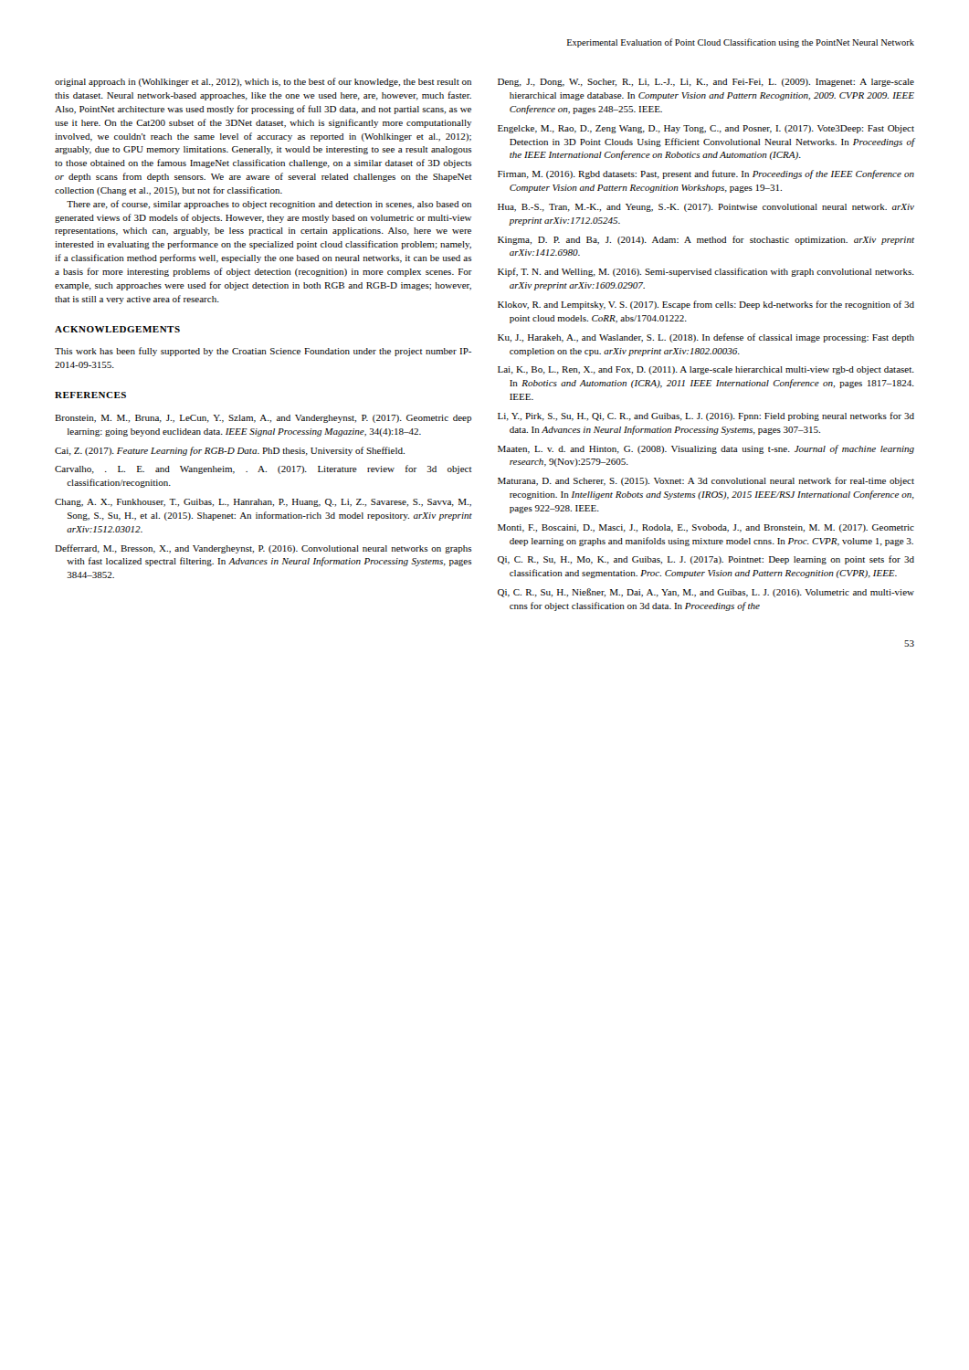Experimental Evaluation of Point Cloud Classification using the PointNet Neural Network
original approach in (Wohlkinger et al., 2012), which is, to the best of our knowledge, the best result on this dataset. Neural network-based approaches, like the one we used here, are, however, much faster. Also, PointNet architecture was used mostly for processing of full 3D data, and not partial scans, as we use it here. On the Cat200 subset of the 3DNet dataset, which is significantly more computationally involved, we couldn't reach the same level of accuracy as reported in (Wohlkinger et al., 2012); arguably, due to GPU memory limitations. Generally, it would be interesting to see a result analogous to those obtained on the famous ImageNet classification challenge, on a similar dataset of 3D objects or depth scans from depth sensors. We are aware of several related challenges on the ShapeNet collection (Chang et al., 2015), but not for classification.
There are, of course, similar approaches to object recognition and detection in scenes, also based on generated views of 3D models of objects. However, they are mostly based on volumetric or multi-view representations, which can, arguably, be less practical in certain applications. Also, here we were interested in evaluating the performance on the specialized point cloud classification problem; namely, if a classification method performs well, especially the one based on neural networks, it can be used as a basis for more interesting problems of object detection (recognition) in more complex scenes. For example, such approaches were used for object detection in both RGB and RGB-D images; however, that is still a very active area of research.
ACKNOWLEDGEMENTS
This work has been fully supported by the Croatian Science Foundation under the project number IP-2014-09-3155.
REFERENCES
Bronstein, M. M., Bruna, J., LeCun, Y., Szlam, A., and Vandergheynst, P. (2017). Geometric deep learning: going beyond euclidean data. IEEE Signal Processing Magazine, 34(4):18–42.
Cai, Z. (2017). Feature Learning for RGB-D Data. PhD thesis, University of Sheffield.
Carvalho, . L. E. and Wangenheim, . A. (2017). Literature review for 3d object classification/recognition.
Chang, A. X., Funkhouser, T., Guibas, L., Hanrahan, P., Huang, Q., Li, Z., Savarese, S., Savva, M., Song, S., Su, H., et al. (2015). Shapenet: An information-rich 3d model repository. arXiv preprint arXiv:1512.03012.
Defferrard, M., Bresson, X., and Vandergheynst, P. (2016). Convolutional neural networks on graphs with fast localized spectral filtering. In Advances in Neural Information Processing Systems, pages 3844–3852.
Deng, J., Dong, W., Socher, R., Li, L.-J., Li, K., and Fei-Fei, L. (2009). Imagenet: A large-scale hierarchical image database. In Computer Vision and Pattern Recognition, 2009. CVPR 2009. IEEE Conference on, pages 248–255. IEEE.
Engelcke, M., Rao, D., Zeng Wang, D., Hay Tong, C., and Posner, I. (2017). Vote3Deep: Fast Object Detection in 3D Point Clouds Using Efficient Convolutional Neural Networks. In Proceedings of the IEEE International Conference on Robotics and Automation (ICRA).
Firman, M. (2016). Rgbd datasets: Past, present and future. In Proceedings of the IEEE Conference on Computer Vision and Pattern Recognition Workshops, pages 19–31.
Hua, B.-S., Tran, M.-K., and Yeung, S.-K. (2017). Pointwise convolutional neural network. arXiv preprint arXiv:1712.05245.
Kingma, D. P. and Ba, J. (2014). Adam: A method for stochastic optimization. arXiv preprint arXiv:1412.6980.
Kipf, T. N. and Welling, M. (2016). Semi-supervised classification with graph convolutional networks. arXiv preprint arXiv:1609.02907.
Klokov, R. and Lempitsky, V. S. (2017). Escape from cells: Deep kd-networks for the recognition of 3d point cloud models. CoRR, abs/1704.01222.
Ku, J., Harakeh, A., and Waslander, S. L. (2018). In defense of classical image processing: Fast depth completion on the cpu. arXiv preprint arXiv:1802.00036.
Lai, K., Bo, L., Ren, X., and Fox, D. (2011). A large-scale hierarchical multi-view rgb-d object dataset. In Robotics and Automation (ICRA), 2011 IEEE International Conference on, pages 1817–1824. IEEE.
Li, Y., Pirk, S., Su, H., Qi, C. R., and Guibas, L. J. (2016). Fpnn: Field probing neural networks for 3d data. In Advances in Neural Information Processing Systems, pages 307–315.
Maaten, L. v. d. and Hinton, G. (2008). Visualizing data using t-sne. Journal of machine learning research, 9(Nov):2579–2605.
Maturana, D. and Scherer, S. (2015). Voxnet: A 3d convolutional neural network for real-time object recognition. In Intelligent Robots and Systems (IROS), 2015 IEEE/RSJ International Conference on, pages 922–928. IEEE.
Monti, F., Boscaini, D., Masci, J., Rodola, E., Svoboda, J., and Bronstein, M. M. (2017). Geometric deep learning on graphs and manifolds using mixture model cnns. In Proc. CVPR, volume 1, page 3.
Qi, C. R., Su, H., Mo, K., and Guibas, L. J. (2017a). Pointnet: Deep learning on point sets for 3d classification and segmentation. Proc. Computer Vision and Pattern Recognition (CVPR), IEEE.
Qi, C. R., Su, H., Nießner, M., Dai, A., Yan, M., and Guibas, L. J. (2016). Volumetric and multi-view cnns for object classification on 3d data. In Proceedings of the
53